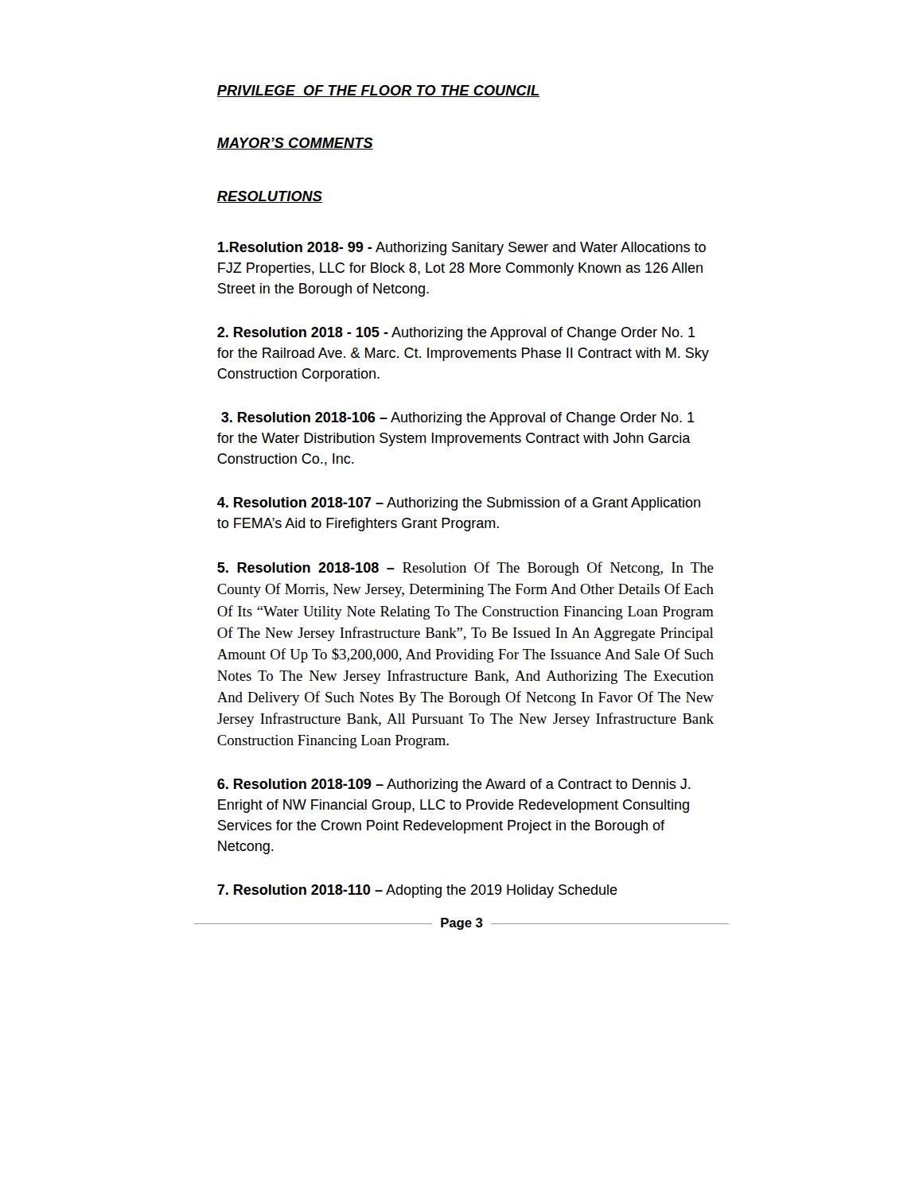PRIVILEGE OF THE FLOOR TO THE COUNCIL
MAYOR’S COMMENTS
RESOLUTIONS
1.Resolution 2018- 99 - Authorizing Sanitary Sewer and Water Allocations to FJZ Properties, LLC for Block 8, Lot 28 More Commonly Known as 126 Allen Street in the Borough of Netcong.
2. Resolution 2018 - 105 - Authorizing the Approval of Change Order No. 1 for the Railroad Ave. & Marc. Ct. Improvements Phase II Contract with M. Sky Construction Corporation.
3. Resolution 2018-106 – Authorizing the Approval of Change Order No. 1 for the Water Distribution System Improvements Contract with John Garcia Construction Co., Inc.
4. Resolution 2018-107 – Authorizing the Submission of a Grant Application to FEMA’s Aid to Firefighters Grant Program.
5. Resolution 2018-108 – Resolution Of The Borough Of Netcong, In The County Of Morris, New Jersey, Determining The Form And Other Details Of Each Of Its “Water Utility Note Relating To The Construction Financing Loan Program Of The New Jersey Infrastructure Bank”, To Be Issued In An Aggregate Principal Amount Of Up To $3,200,000, And Providing For The Issuance And Sale Of Such Notes To The New Jersey Infrastructure Bank, And Authorizing The Execution And Delivery Of Such Notes By The Borough Of Netcong In Favor Of The New Jersey Infrastructure Bank, All Pursuant To The New Jersey Infrastructure Bank Construction Financing Loan Program.
6. Resolution 2018-109 – Authorizing the Award of a Contract to Dennis J. Enright of NW Financial Group, LLC to Provide Redevelopment Consulting Services for the Crown Point Redevelopment Project in the Borough of Netcong.
7. Resolution 2018-110 – Adopting the 2019 Holiday Schedule
Page 3